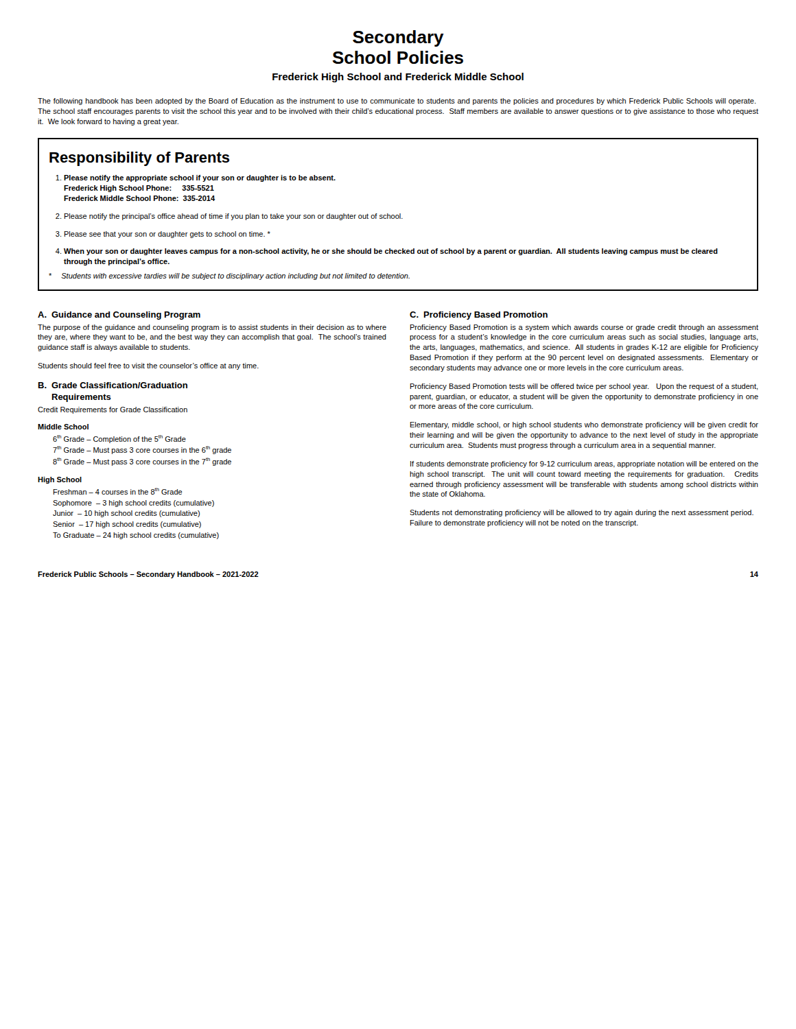Secondary
School Policies
Frederick High School and Frederick Middle School
The following handbook has been adopted by the Board of Education as the instrument to use to communicate to students and parents the policies and procedures by which Frederick Public Schools will operate. The school staff encourages parents to visit the school this year and to be involved with their child’s educational process. Staff members are available to answer questions or to give assistance to those who request it. We look forward to having a great year.
Responsibility of Parents
Please notify the appropriate school if your son or daughter is to be absent.
Frederick High School Phone: 335-5521
Frederick Middle School Phone: 335-2014
Please notify the principal’s office ahead of time if you plan to take your son or daughter out of school.
Please see that your son or daughter gets to school on time. *
When your son or daughter leaves campus for a non-school activity, he or she should be checked out of school by a parent or guardian. All students leaving campus must be cleared through the principal’s office.
*Students with excessive tardies will be subject to disciplinary action including but not limited to detention.
A. Guidance and Counseling Program
The purpose of the guidance and counseling program is to assist students in their decision as to where they are, where they want to be, and the best way they can accomplish that goal. The school’s trained guidance staff is always available to students.
Students should feel free to visit the counselor’s office at any time.
B. Grade Classification/Graduation
Requirements
Credit Requirements for Grade Classification
Middle School
6th Grade – Completion of the 5th Grade
7th Grade – Must pass 3 core courses in the 6th grade
8th Grade – Must pass 3 core courses in the 7th grade
High School
Freshman – 4 courses in the 8th Grade
Sophomore – 3 high school credits (cumulative)
Junior – 10 high school credits (cumulative)
Senior – 17 high school credits (cumulative)
To Graduate – 24 high school credits (cumulative)
C. Proficiency Based Promotion
Proficiency Based Promotion is a system which awards course or grade credit through an assessment process for a student’s knowledge in the core curriculum areas such as social studies, language arts, the arts, languages, mathematics, and science. All students in grades K-12 are eligible for Proficiency Based Promotion if they perform at the 90 percent level on designated assessments. Elementary or secondary students may advance one or more levels in the core curriculum areas.
Proficiency Based Promotion tests will be offered twice per school year. Upon the request of a student, parent, guardian, or educator, a student will be given the opportunity to demonstrate proficiency in one or more areas of the core curriculum.
Elementary, middle school, or high school students who demonstrate proficiency will be given credit for their learning and will be given the opportunity to advance to the next level of study in the appropriate curriculum area. Students must progress through a curriculum area in a sequential manner.
If students demonstrate proficiency for 9-12 curriculum areas, appropriate notation will be entered on the high school transcript. The unit will count toward meeting the requirements for graduation. Credits earned through proficiency assessment will be transferable with students among school districts within the state of Oklahoma.
Students not demonstrating proficiency will be allowed to try again during the next assessment period. Failure to demonstrate proficiency will not be noted on the transcript.
Frederick Public Schools – Secondary Handbook – 2021-2022 14